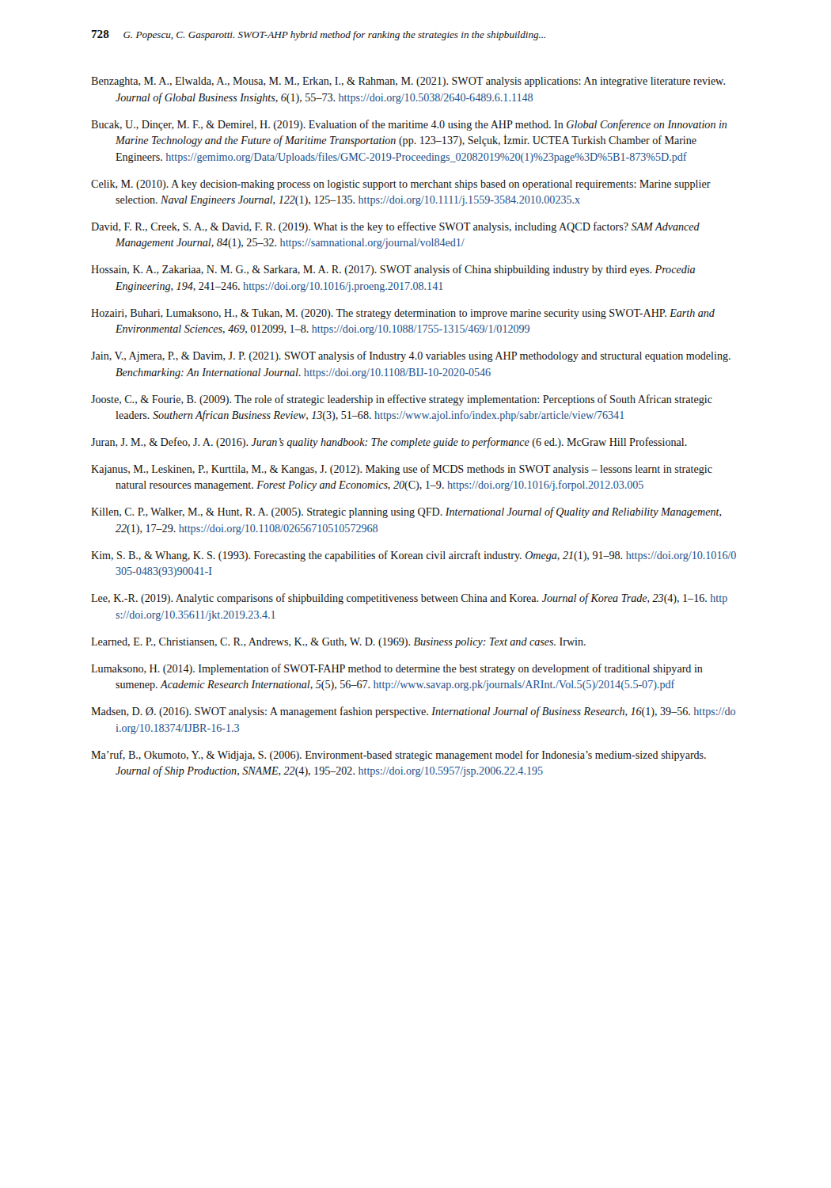728 G. Popescu, C. Gasparotti. SWOT-AHP hybrid method for ranking the strategies in the shipbuilding...
Benzaghta, M. A., Elwalda, A., Mousa, M. M., Erkan, I., & Rahman, M. (2021). SWOT analysis applications: An integrative literature review. Journal of Global Business Insights, 6(1), 55–73. https://doi.org/10.5038/2640-6489.6.1.1148
Bucak, U., Dinçer, M. F., & Demirel, H. (2019). Evaluation of the maritime 4.0 using the AHP method. In Global Conference on Innovation in Marine Technology and the Future of Maritime Transportation (pp. 123–137), Selçuk, İzmir. UCTEA Turkish Chamber of Marine Engineers. https://gemimo.org/Data/Uploads/files/GMC-2019-Proceedings_02082019%20(1)%23page%3D%5B1-873%5D.pdf
Celik, M. (2010). A key decision-making process on logistic support to merchant ships based on operational requirements: Marine supplier selection. Naval Engineers Journal, 122(1), 125–135. https://doi.org/10.1111/j.1559-3584.2010.00235.x
David, F. R., Creek, S. A., & David, F. R. (2019). What is the key to effective SWOT analysis, including AQCD factors? SAM Advanced Management Journal, 84(1), 25–32. https://samnational.org/journal/vol84ed1/
Hossain, K. A., Zakariaa, N. M. G., & Sarkara, M. A. R. (2017). SWOT analysis of China shipbuilding industry by third eyes. Procedia Engineering, 194, 241–246. https://doi.org/10.1016/j.proeng.2017.08.141
Hozairi, Buhari, Lumaksono, H., & Tukan, M. (2020). The strategy determination to improve marine security using SWOT-AHP. Earth and Environmental Sciences, 469, 012099, 1–8. https://doi.org/10.1088/1755-1315/469/1/012099
Jain, V., Ajmera, P., & Davim, J. P. (2021). SWOT analysis of Industry 4.0 variables using AHP methodology and structural equation modeling. Benchmarking: An International Journal. https://doi.org/10.1108/BIJ-10-2020-0546
Jooste, C., & Fourie, B. (2009). The role of strategic leadership in effective strategy implementation: Perceptions of South African strategic leaders. Southern African Business Review, 13(3), 51–68. https://www.ajol.info/index.php/sabr/article/view/76341
Juran, J. M., & Defeo, J. A. (2016). Juran’s quality handbook: The complete guide to performance (6 ed.). McGraw Hill Professional.
Kajanus, M., Leskinen, P., Kurttila, M., & Kangas, J. (2012). Making use of MCDS methods in SWOT analysis – lessons learnt in strategic natural resources management. Forest Policy and Economics, 20(C), 1–9. https://doi.org/10.1016/j.forpol.2012.03.005
Killen, C. P., Walker, M., & Hunt, R. A. (2005). Strategic planning using QFD. International Journal of Quality and Reliability Management, 22(1), 17–29. https://doi.org/10.1108/02656710510572968
Kim, S. B., & Whang, K. S. (1993). Forecasting the capabilities of Korean civil aircraft industry. Omega, 21(1), 91–98. https://doi.org/10.1016/0305-0483(93)90041-I
Lee, K.-R. (2019). Analytic comparisons of shipbuilding competitiveness between China and Korea. Journal of Korea Trade, 23(4), 1–16. https://doi.org/10.35611/jkt.2019.23.4.1
Learned, E. P., Christiansen, C. R., Andrews, K., & Guth, W. D. (1969). Business policy: Text and cases. Irwin.
Lumaksono, H. (2014). Implementation of SWOT-FAHP method to determine the best strategy on development of traditional shipyard in sumenep. Academic Research International, 5(5), 56–67. http://www.savap.org.pk/journals/ARInt./Vol.5(5)/2014(5.5-07).pdf
Madsen, D. Ø. (2016). SWOT analysis: A management fashion perspective. International Journal of Business Research, 16(1), 39–56. https://doi.org/10.18374/IJBR-16-1.3
Ma’ruf, B., Okumoto, Y., & Widjaja, S. (2006). Environment-based strategic management model for Indonesia’s medium-sized shipyards. Journal of Ship Production, SNAME, 22(4), 195–202. https://doi.org/10.5957/jsp.2006.22.4.195